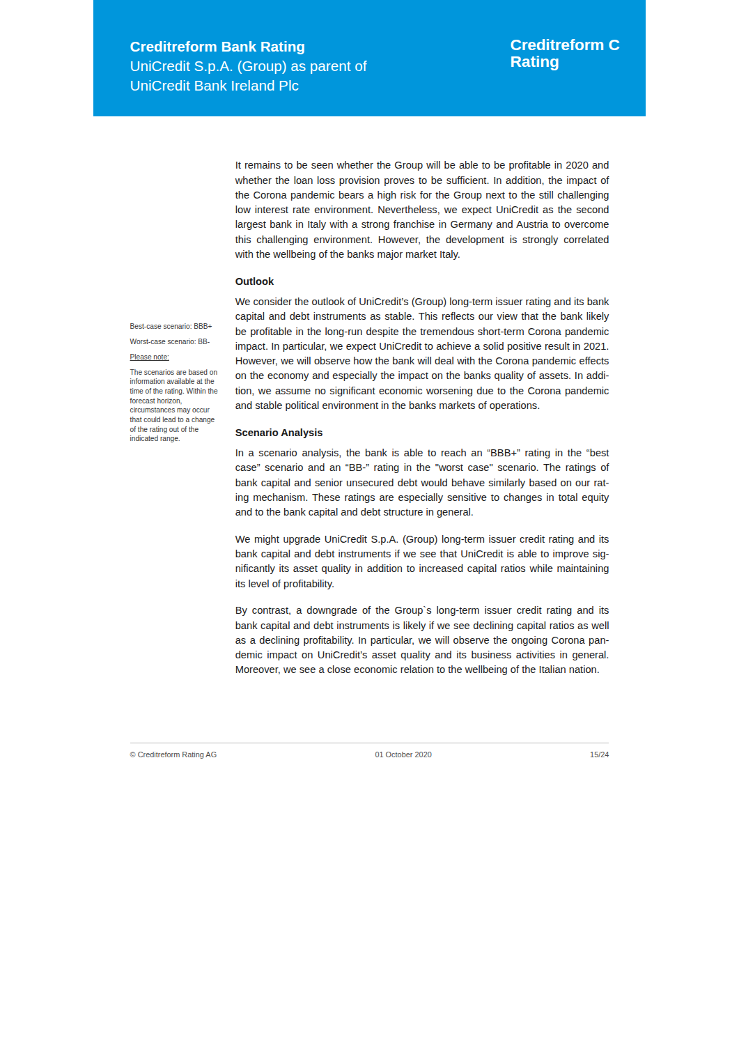Creditreform Bank Rating UniCredit S.p.A. (Group) as parent of
UniCredit Bank Ireland Plc
Creditreform C Rating
Best-case scenario: BBB+
Worst-case scenario: BB-
Please note:
The scenarios are based on information available at the time of the rating. Within the forecast horizon, circumstances may occur that could lead to a change of the rating out of the indicated range.
It remains to be seen whether the Group will be able to be profitable in 2020 and whether the loan loss provision proves to be sufficient. In addition, the impact of the Corona pandemic bears a high risk for the Group next to the still challenging low interest rate environment. Nevertheless, we expect UniCredit as the second largest bank in Italy with a strong franchise in Germany and Austria to overcome this challenging environment. However, the development is strongly correlated with the wellbeing of the banks major market Italy.
Outlook
We consider the outlook of UniCredit’s (Group) long-term issuer rating and its bank capital and debt instruments as stable. This reflects our view that the bank likely be profitable in the long-run despite the tremendous short-term Corona pandemic impact. In particular, we expect UniCredit to achieve a solid positive result in 2021. However, we will observe how the bank will deal with the Corona pandemic effects on the economy and especially the impact on the banks quality of assets. In addition, we assume no significant economic worsening due to the Corona pandemic and stable political environment in the banks markets of operations.
Scenario Analysis
In a scenario analysis, the bank is able to reach an “BBB+” rating in the “best case” scenario and an “BB-” rating in the "worst case" scenario. The ratings of bank capital and senior unsecured debt would behave similarly based on our rating mechanism. These ratings are especially sensitive to changes in total equity and to the bank capital and debt structure in general.
We might upgrade UniCredit S.p.A. (Group) long-term issuer credit rating and its bank capital and debt instruments if we see that UniCredit is able to improve significantly its asset quality in addition to increased capital ratios while maintaining its level of profitability.
By contrast, a downgrade of the Group`s long-term issuer credit rating and its bank capital and debt instruments is likely if we see declining capital ratios as well as a declining profitability. In particular, we will observe the ongoing Corona pandemic impact on UniCredit’s asset quality and its business activities in general. Moreover, we see a close economic relation to the wellbeing of the Italian nation.
© Creditreform Rating AG
01 October 2020
15/24